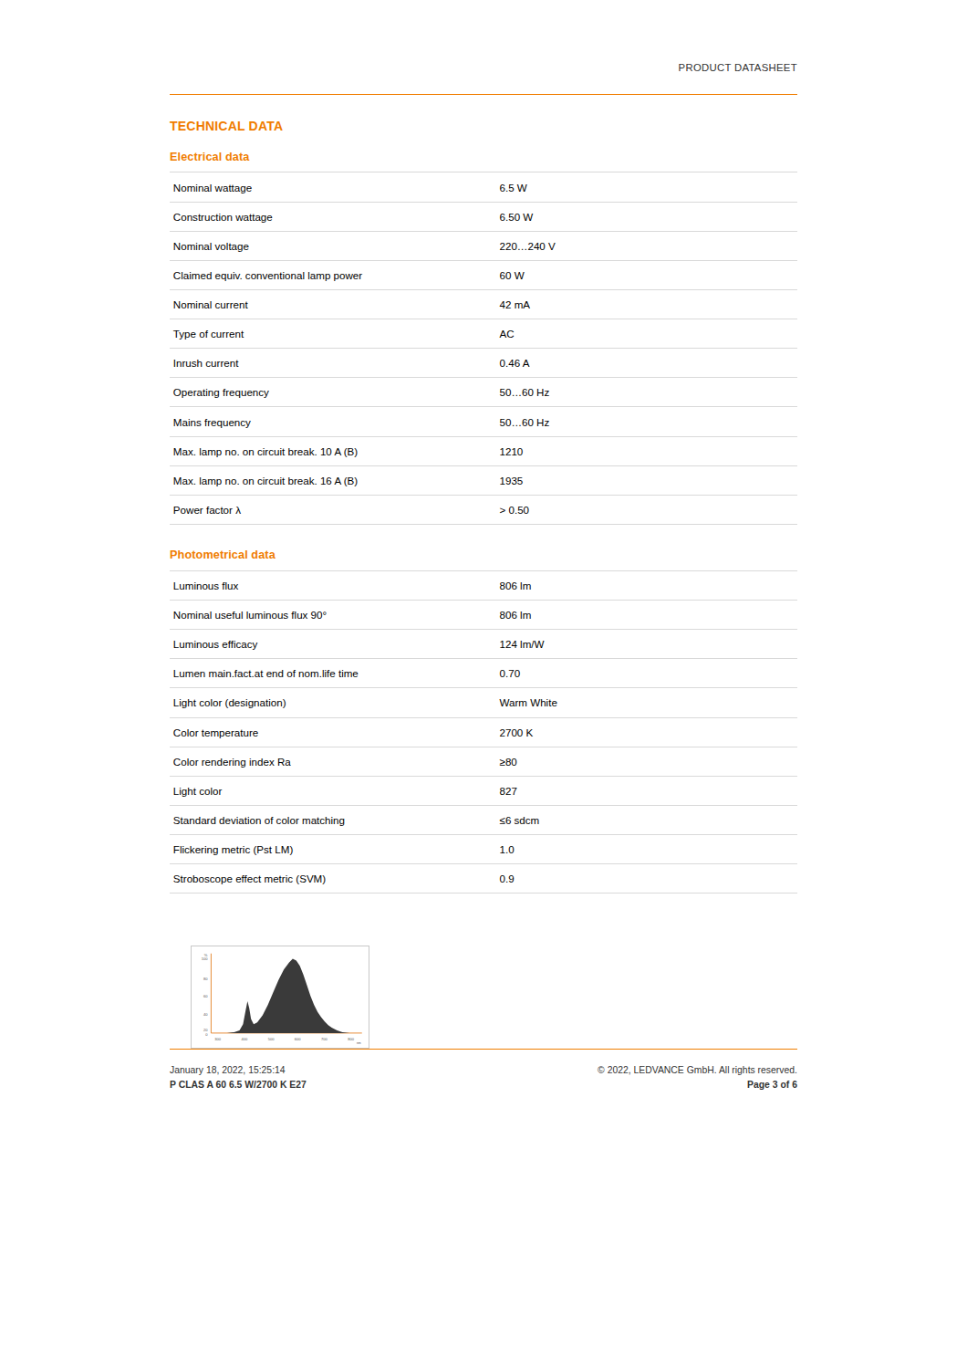PRODUCT DATASHEET
TECHNICAL DATA
Electrical data
| Nominal wattage | 6.5 W |
| Construction wattage | 6.50 W |
| Nominal voltage | 220…240 V |
| Claimed equiv. conventional lamp power | 60 W |
| Nominal current | 42 mA |
| Type of current | AC |
| Inrush current | 0.46 A |
| Operating frequency | 50…60 Hz |
| Mains frequency | 50…60 Hz |
| Max. lamp no. on circuit break. 10 A (B) | 1210 |
| Max. lamp no. on circuit break. 16 A (B) | 1935 |
| Power factor λ | > 0.50 |
Photometrical data
| Luminous flux | 806 lm |
| Nominal useful luminous flux 90° | 806 lm |
| Luminous efficacy | 124 lm/W |
| Lumen main.fact.at end of nom.life time | 0.70 |
| Light color (designation) | Warm White |
| Color temperature | 2700 K |
| Color rendering index Ra | ≥80 |
| Light color | 827 |
| Standard deviation of color matching | ≤6 sdcm |
| Flickering metric (Pst LM) | 1.0 |
| Stroboscope effect metric (SVM) | 0.9 |
% 100 80 60 40 20 0 300 400 500 600 700 800 nm
January 18, 2022, 15:25:14
P CLAS A 60 6.5 W/2700 K E27
© 2022, LEDVANCE GmbH. All rights reserved.
Page 3 of 6